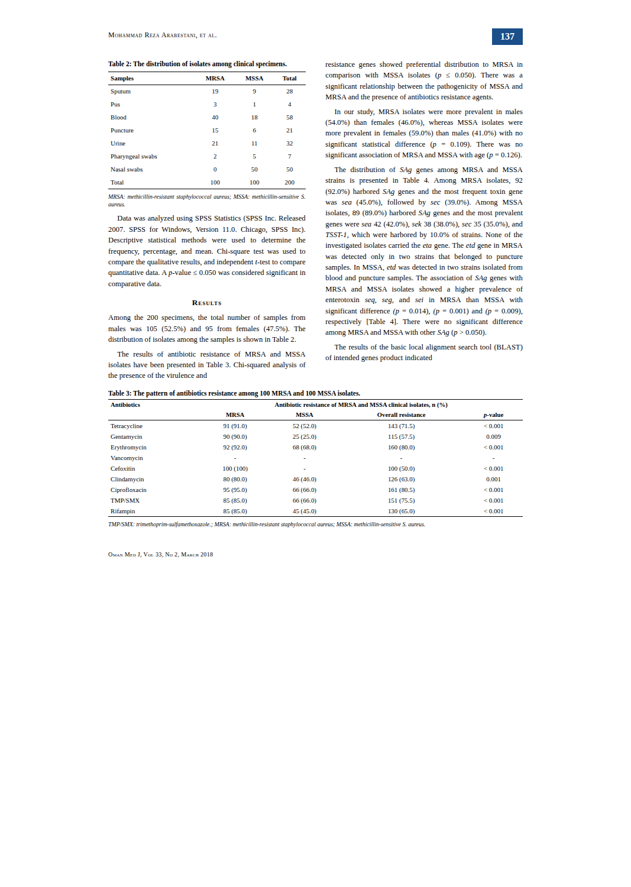Mohammad Reza Arabestani, et al.
137
Table 2: The distribution of isolates among clinical specimens.
| Samples | MRSA | MSSA | Total |
| --- | --- | --- | --- |
| Sputum | 19 | 9 | 28 |
| Pus | 3 | 1 | 4 |
| Blood | 40 | 18 | 58 |
| Puncture | 15 | 6 | 21 |
| Urine | 21 | 11 | 32 |
| Pharyngeal swabs | 2 | 5 | 7 |
| Nasal swabs | 0 | 50 | 50 |
| Total | 100 | 100 | 200 |
MRSA: methicillin-resistant staphylococcal aureus; MSSA: methicillin-sensitive S. aureus.
Data was analyzed using SPSS Statistics (SPSS Inc. Released 2007. SPSS for Windows, Version 11.0. Chicago, SPSS Inc). Descriptive statistical methods were used to determine the frequency, percentage, and mean. Chi-square test was used to compare the qualitative results, and independent t-test to compare quantitative data. A p-value ≤ 0.050 was considered significant in comparative data.
Results
Among the 200 specimens, the total number of samples from males was 105 (52.5%) and 95 from females (47.5%). The distribution of isolates among the samples is shown in Table 2.
The results of antibiotic resistance of MRSA and MSSA isolates have been presented in Table 3. Chi-squared analysis of the presence of the virulence and
resistance genes showed preferential distribution to MRSA in comparison with MSSA isolates (p ≤ 0.050). There was a significant relationship between the pathogenicity of MSSA and MRSA and the presence of antibiotics resistance agents.
In our study, MRSA isolates were more prevalent in males (54.0%) than females (46.0%), whereas MSSA isolates were more prevalent in females (59.0%) than males (41.0%) with no significant statistical difference (p = 0.109). There was no significant association of MRSA and MSSA with age (p = 0.126).
The distribution of SAg genes among MRSA and MSSA strains is presented in Table 4. Among MRSA isolates, 92 (92.0%) harbored SAg genes and the most frequent toxin gene was sea (45.0%), followed by sec (39.0%). Among MSSA isolates, 89 (89.0%) harbored SAg genes and the most prevalent genes were sea 42 (42.0%), sek 38 (38.0%), sec 35 (35.0%), and TSST-1, which were harbored by 10.0% of strains. None of the investigated isolates carried the eta gene. The etd gene in MRSA was detected only in two strains that belonged to puncture samples. In MSSA, etd was detected in two strains isolated from blood and puncture samples. The association of SAg genes with MRSA and MSSA isolates showed a higher prevalence of enterotoxin seq, seg, and sei in MRSA than MSSA with significant difference (p = 0.014), (p = 0.001) and (p = 0.009), respectively [Table 4]. There were no significant difference among MRSA and MSSA with other SAg (p > 0.050).
The results of the basic local alignment search tool (BLAST) of intended genes product indicated
Table 3: The pattern of antibiotics resistance among 100 MRSA and 100 MSSA isolates.
| Antibiotics | Antibiotic resistance of MRSA and MSSA clinical isolates, n (%) |
| --- | --- |
| | MRSA | MSSA | Overall resistance | p -value |
| Tetracycline | 91 (91.0) | 52 (52.0) | 143 (71.5) | < 0.001 |
| Gentamycin | 90 (90.0) | 25 (25.0) | 115 (57.5) | 0.009 |
| Erythromycin | 92 (92.0) | 68 (68.0) | 160 (80.0) | < 0.001 |
| Vancomycin | - | - | - | - |
| Cefoxitin | 100 (100) | - | 100 (50.0) | < 0.001 |
| Clindamycin | 80 (80.0) | 46 (46.0) | 126 (63.0) | 0.001 |
| Ciprofloxacin | 95 (95.0) | 66 (66.0) | 161 (80.5) | < 0.001 |
| TMP/SMX | 85 (85.0) | 66 (66.0) | 151 (75.5) | < 0.001 |
| Rifampin | 85 (85.0) | 45 (45.0) | 130 (65.0) | < 0.001 |
TMP/SMX: trimethoprim-sulfamethoxazole.; MRSA: methicillin-resistant staphylococcal aureus; MSSA: methicillin-sensitive S. aureus.
Oman Med J, Vol 33, No 2, March 2018